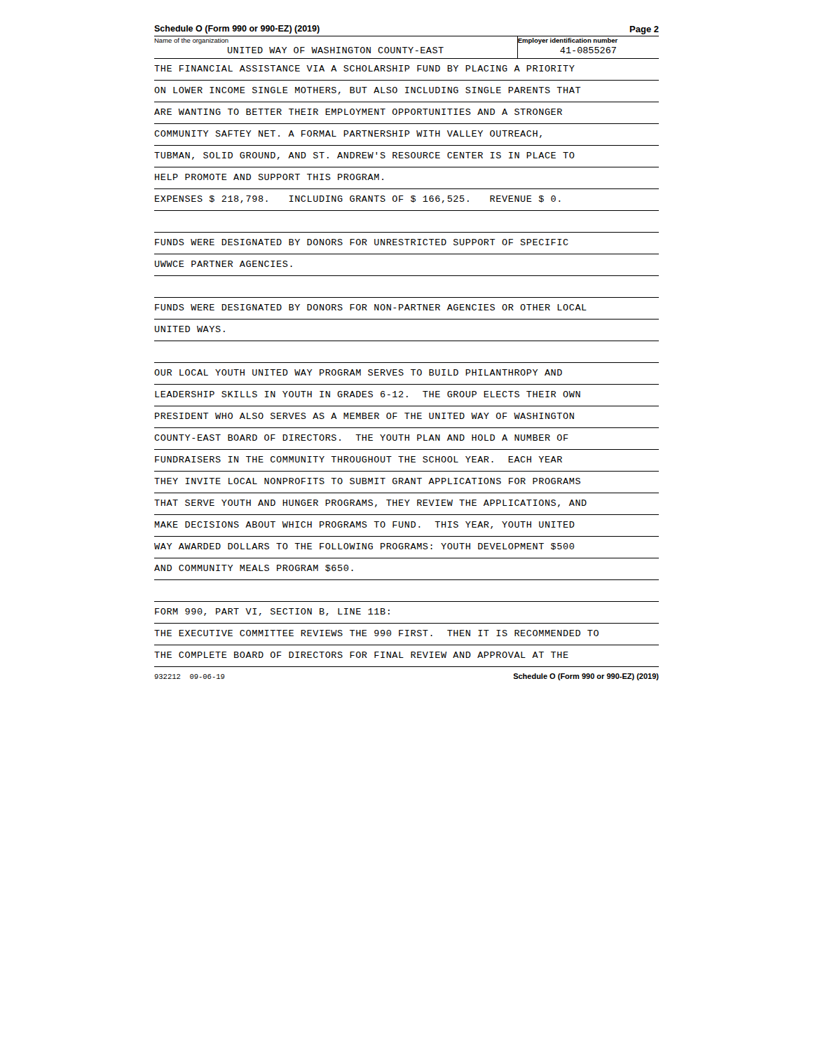Schedule O (Form 990 or 990-EZ) (2019) Page 2
| Name of the organization UNITED WAY OF WASHINGTON COUNTY-EAST | Employer identification number 41-0855267 |
THE FINANCIAL ASSISTANCE VIA A SCHOLARSHIP FUND BY PLACING A PRIORITY
ON LOWER INCOME SINGLE MOTHERS, BUT ALSO INCLUDING SINGLE PARENTS THAT
ARE WANTING TO BETTER THEIR EMPLOYMENT OPPORTUNITIES AND A STRONGER
COMMUNITY SAFTEY NET. A FORMAL PARTNERSHIP WITH VALLEY OUTREACH,
TUBMAN, SOLID GROUND, AND ST. ANDREW'S RESOURCE CENTER IS IN PLACE TO
HELP PROMOTE AND SUPPORT THIS PROGRAM.
EXPENSES $ 218,798. INCLUDING GRANTS OF $ 166,525. REVENUE $ 0.
FUNDS WERE DESIGNATED BY DONORS FOR UNRESTRICTED SUPPORT OF SPECIFIC
UWWCE PARTNER AGENCIES.
FUNDS WERE DESIGNATED BY DONORS FOR NON-PARTNER AGENCIES OR OTHER LOCAL
UNITED WAYS.
OUR LOCAL YOUTH UNITED WAY PROGRAM SERVES TO BUILD PHILANTHROPY AND
LEADERSHIP SKILLS IN YOUTH IN GRADES 6-12. THE GROUP ELECTS THEIR OWN
PRESIDENT WHO ALSO SERVES AS A MEMBER OF THE UNITED WAY OF WASHINGTON
COUNTY-EAST BOARD OF DIRECTORS. THE YOUTH PLAN AND HOLD A NUMBER OF
FUNDRAISERS IN THE COMMUNITY THROUGHOUT THE SCHOOL YEAR. EACH YEAR
THEY INVITE LOCAL NONPROFITS TO SUBMIT GRANT APPLICATIONS FOR PROGRAMS
THAT SERVE YOUTH AND HUNGER PROGRAMS, THEY REVIEW THE APPLICATIONS, AND
MAKE DECISIONS ABOUT WHICH PROGRAMS TO FUND. THIS YEAR, YOUTH UNITED
WAY AWARDED DOLLARS TO THE FOLLOWING PROGRAMS: YOUTH DEVELOPMENT $500
AND COMMUNITY MEALS PROGRAM $650.
FORM 990, PART VI, SECTION B, LINE 11B:
THE EXECUTIVE COMMITTEE REVIEWS THE 990 FIRST. THEN IT IS RECOMMENDED TO
THE COMPLETE BOARD OF DIRECTORS FOR FINAL REVIEW AND APPROVAL AT THE
932212 09-06-19 Schedule O (Form 990 or 990-EZ) (2019)